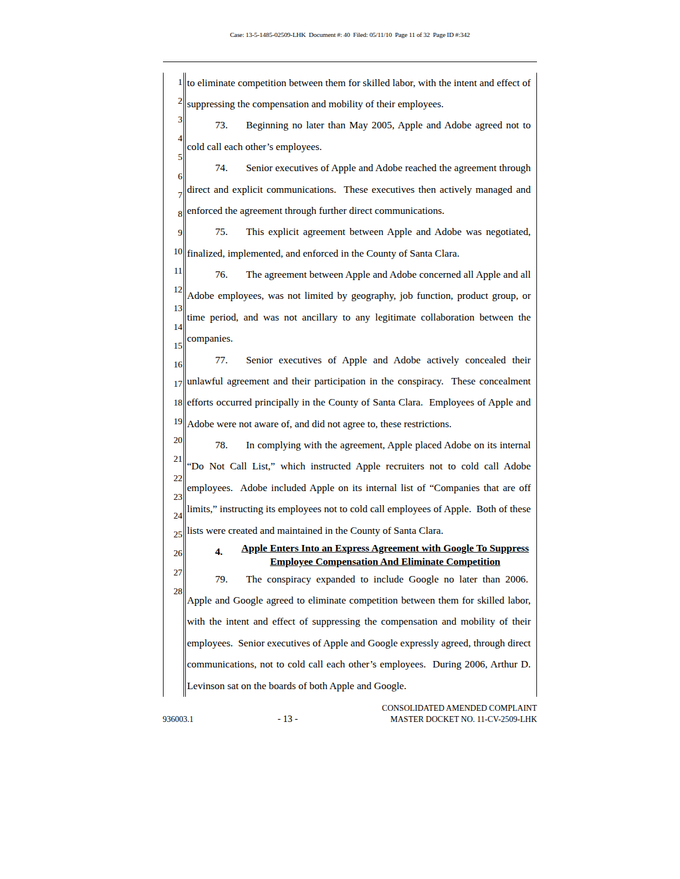Case: 13-5-1485-02509-LHK Document #: 40 Filed: 05/11/10 Page 11 of 32 Page ID #:342
1
2
3
4
5
6
7
8
9
10
11
12
13
14
15
16
17
18
19
20
21
22
23
24
25
26
27
28
to eliminate competition between them for skilled labor, with the intent and effect of suppressing the compensation and mobility of their employees.
73. Beginning no later than May 2005, Apple and Adobe agreed not to cold call each other’s employees.
74. Senior executives of Apple and Adobe reached the agreement through direct and explicit communications. These executives then actively managed and enforced the agreement through further direct communications.
75. This explicit agreement between Apple and Adobe was negotiated, finalized, implemented, and enforced in the County of Santa Clara.
76. The agreement between Apple and Adobe concerned all Apple and all Adobe employees, was not limited by geography, job function, product group, or time period, and was not ancillary to any legitimate collaboration between the companies.
77. Senior executives of Apple and Adobe actively concealed their unlawful agreement and their participation in the conspiracy. These concealment efforts occurred principally in the County of Santa Clara. Employees of Apple and Adobe were not aware of, and did not agree to, these restrictions.
78. In complying with the agreement, Apple placed Adobe on its internal “Do Not Call List,” which instructed Apple recruiters not to cold call Adobe employees. Adobe included Apple on its internal list of “Companies that are off limits,” instructing its employees not to cold call employees of Apple. Both of these lists were created and maintained in the County of Santa Clara.
4. Apple Enters Into an Express Agreement with Google To Suppress Employee Compensation And Eliminate Competition
79. The conspiracy expanded to include Google no later than 2006. Apple and Google agreed to eliminate competition between them for skilled labor, with the intent and effect of suppressing the compensation and mobility of their employees. Senior executives of Apple and Google expressly agreed, through direct communications, not to cold call each other’s employees. During 2006, Arthur D. Levinson sat on the boards of both Apple and Google.
936003.1
- 13 -
CONSOLIDATED AMENDED COMPLAINT
MASTER DOCKET NO. 11-CV-2509-LHK